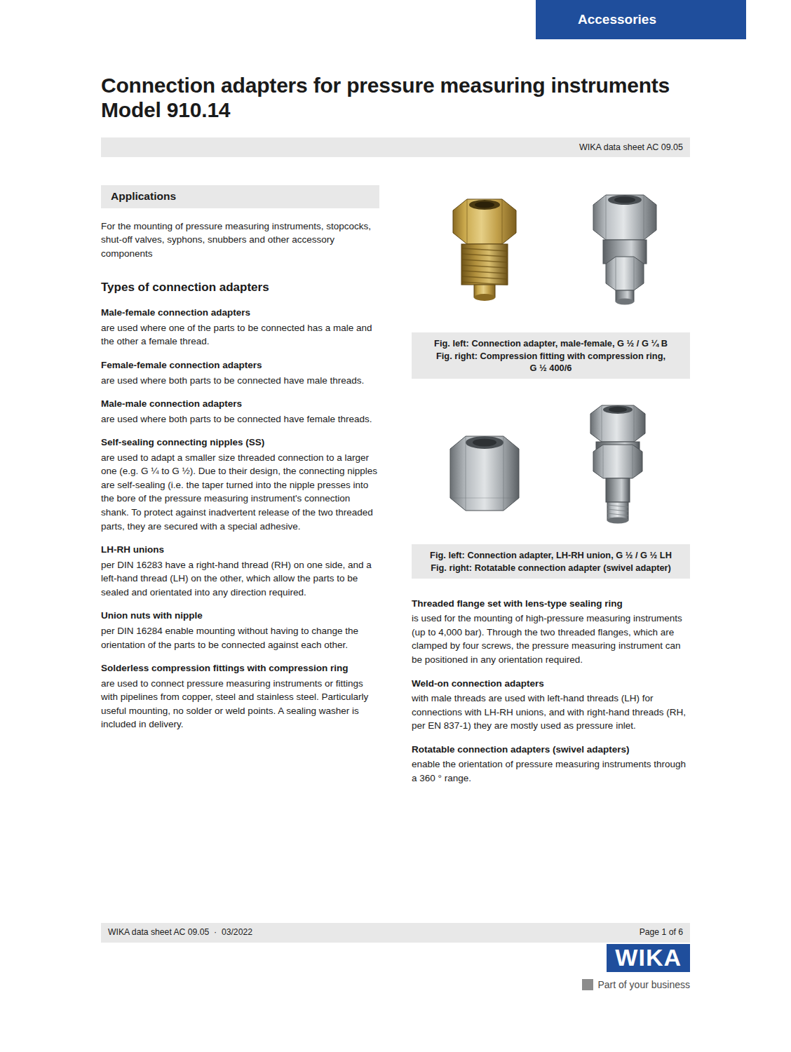Accessories
Connection adapters for pressure measuring instruments
Model 910.14
WIKA data sheet AC 09.05
Applications
For the mounting of pressure measuring instruments, stopcocks, shut-off valves, syphons, snubbers and other accessory components
Types of connection adapters
Male-female connection adapters
are used where one of the parts to be connected has a male and the other a female thread.
Female-female connection adapters
are used where both parts to be connected have male threads.
Male-male connection adapters
are used where both parts to be connected have female threads.
Self-sealing connecting nipples (SS)
are used to adapt a smaller size threaded connection to a larger one (e.g. G ¼ to G ½). Due to their design, the connecting nipples are self-sealing (i.e. the taper turned into the nipple presses into the bore of the pressure measuring instrument's connection shank. To protect against inadvertent release of the two threaded parts, they are secured with a special adhesive.
LH-RH unions
per DIN 16283 have a right-hand thread (RH) on one side, and a left-hand thread (LH) on the other, which allow the parts to be sealed and orientated into any direction required.
Union nuts with nipple
per DIN 16284 enable mounting without having to change the orientation of the parts to be connected against each other.
Solderless compression fittings with compression ring
are used to connect pressure measuring instruments or fittings with pipelines from copper, steel and stainless steel. Particularly useful mounting, no solder or weld points. A sealing washer is included in delivery.
Fig. left: Connection adapter, male-female, G ½ / G ¼ B
Fig. right: Compression fitting with compression ring,
G ½ 400/6
Fig. left: Connection adapter, LH-RH union, G ½ / G ½ LH
Fig. right: Rotatable connection adapter (swivel adapter)
Threaded flange set with lens-type sealing ring
is used for the mounting of high-pressure measuring instruments (up to 4,000 bar). Through the two threaded flanges, which are clamped by four screws, the pressure measuring instrument can be positioned in any orientation required.
Weld-on connection adapters
with male threads are used with left-hand threads (LH) for connections with LH-RH unions, and with right-hand threads (RH, per EN 837-1) they are mostly used as pressure inlet.
Rotatable connection adapters (swivel adapters)
enable the orientation of pressure measuring instruments through a 360 ° range.
WIKA data sheet AC 09.05 · 03/2022 Page 1 of 6
WIKA
Part of your business